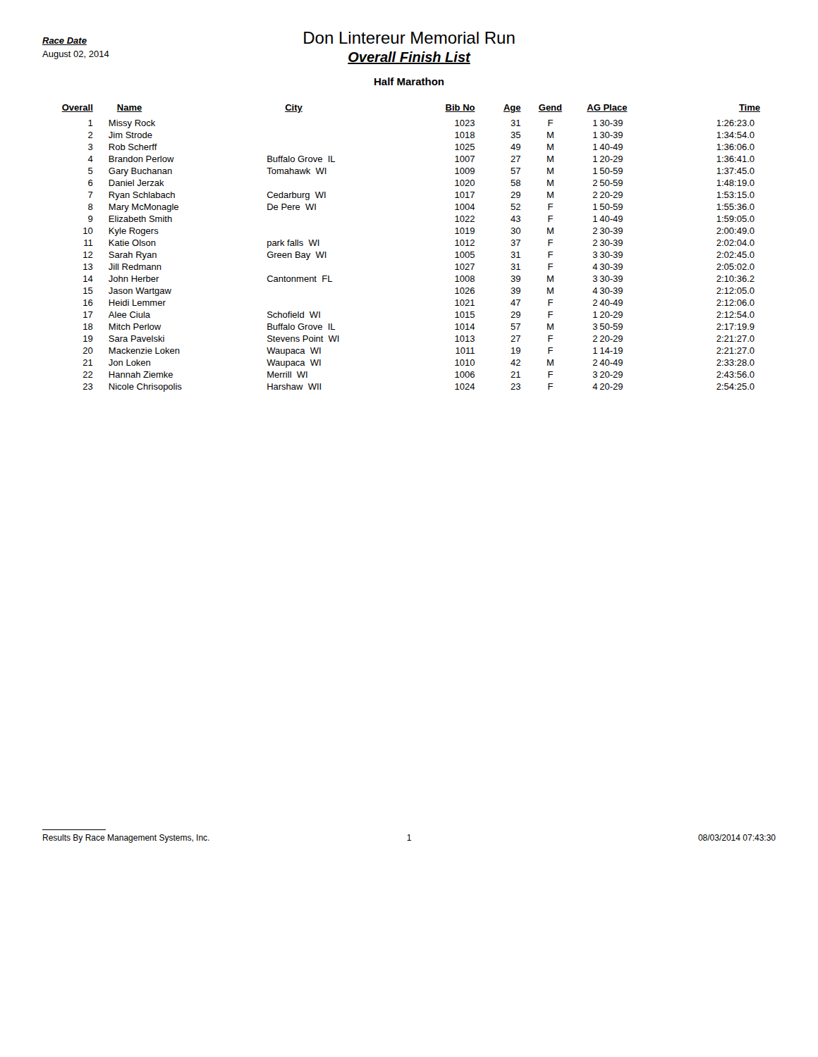Race Date
August 02, 2014
Don Lintereur Memorial Run
Overall Finish List
Half Marathon
| Overall | Name | City | Bib No | Age | Gend | AG Place | Time |
| --- | --- | --- | --- | --- | --- | --- | --- |
| 1 | Missy Rock | | 1023 | 31 | F | 1 30-39 | 1:26:23.0 |
| 2 | Jim Strode | | 1018 | 35 | M | 1 30-39 | 1:34:54.0 |
| 3 | Rob Scherff | | 1025 | 49 | M | 1 40-49 | 1:36:06.0 |
| 4 | Brandon Perlow | Buffalo Grove IL | 1007 | 27 | M | 1 20-29 | 1:36:41.0 |
| 5 | Gary Buchanan | Tomahawk WI | 1009 | 57 | M | 1 50-59 | 1:37:45.0 |
| 6 | Daniel Jerzak | | 1020 | 58 | M | 2 50-59 | 1:48:19.0 |
| 7 | Ryan Schlabach | Cedarburg WI | 1017 | 29 | M | 2 20-29 | 1:53:15.0 |
| 8 | Mary McMonagle | De Pere WI | 1004 | 52 | F | 1 50-59 | 1:55:36.0 |
| 9 | Elizabeth Smith | | 1022 | 43 | F | 1 40-49 | 1:59:05.0 |
| 10 | Kyle Rogers | | 1019 | 30 | M | 2 30-39 | 2:00:49.0 |
| 11 | Katie Olson | park falls WI | 1012 | 37 | F | 2 30-39 | 2:02:04.0 |
| 12 | Sarah Ryan | Green Bay WI | 1005 | 31 | F | 3 30-39 | 2:02:45.0 |
| 13 | Jill Redmann | | 1027 | 31 | F | 4 30-39 | 2:05:02.0 |
| 14 | John Herber | Cantonment FL | 1008 | 39 | M | 3 30-39 | 2:10:36.2 |
| 15 | Jason Wartgaw | | 1026 | 39 | M | 4 30-39 | 2:12:05.0 |
| 16 | Heidi Lemmer | | 1021 | 47 | F | 2 40-49 | 2:12:06.0 |
| 17 | Alee Ciula | Schofield WI | 1015 | 29 | F | 1 20-29 | 2:12:54.0 |
| 18 | Mitch Perlow | Buffalo Grove IL | 1014 | 57 | M | 3 50-59 | 2:17:19.9 |
| 19 | Sara Pavelski | Stevens Point WI | 1013 | 27 | F | 2 20-29 | 2:21:27.0 |
| 20 | Mackenzie Loken | Waupaca WI | 1011 | 19 | F | 1 14-19 | 2:21:27.0 |
| 21 | Jon Loken | Waupaca WI | 1010 | 42 | M | 2 40-49 | 2:33:28.0 |
| 22 | Hannah Ziemke | Merrill WI | 1006 | 21 | F | 3 20-29 | 2:43:56.0 |
| 23 | Nicole Chrisopolis | Harshaw WII | 1024 | 23 | F | 4 20-29 | 2:54:25.0 |
Results By Race Management Systems, Inc. 1 08/03/2014 07:43:30